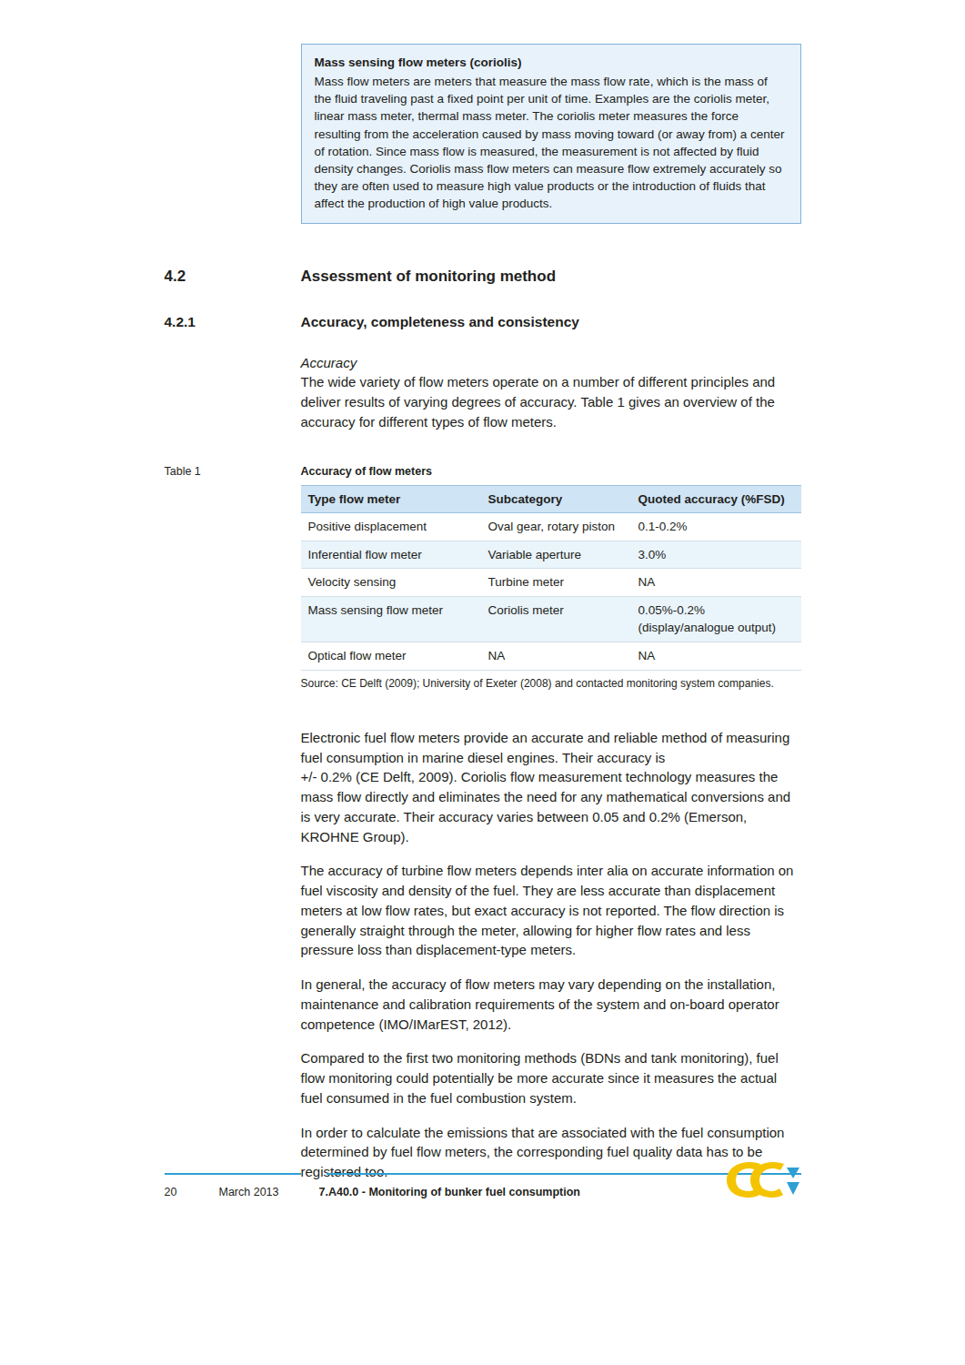Mass sensing flow meters (coriolis)
Mass flow meters are meters that measure the mass flow rate, which is the mass of the fluid traveling past a fixed point per unit of time. Examples are the coriolis meter, linear mass meter, thermal mass meter. The coriolis meter measures the force resulting from the acceleration caused by mass moving toward (or away from) a center of rotation. Since mass flow is measured, the measurement is not affected by fluid density changes. Coriolis mass flow meters can measure flow extremely accurately so they are often used to measure high value products or the introduction of fluids that affect the production of high value products.
4.2
Assessment of monitoring method
4.2.1
Accuracy, completeness and consistency
Accuracy
The wide variety of flow meters operate on a number of different principles and deliver results of varying degrees of accuracy. Table 1 gives an overview of the accuracy for different types of flow meters.
Table 1
Accuracy of flow meters
| Type flow meter | Subcategory | Quoted accuracy (%FSD) |
| --- | --- | --- |
| Positive displacement | Oval gear, rotary piston | 0.1-0.2% |
| Inferential flow meter | Variable aperture | 3.0% |
| Velocity sensing | Turbine meter | NA |
| Mass sensing flow meter | Coriolis meter | 0.05%-0.2% (display/analogue output) |
| Optical flow meter | NA | NA |
Source: CE Delft (2009); University of Exeter (2008) and contacted monitoring system companies.
Electronic fuel flow meters provide an accurate and reliable method of measuring fuel consumption in marine diesel engines. Their accuracy is
+/- 0.2% (CE Delft, 2009). Coriolis flow measurement technology measures the mass flow directly and eliminates the need for any mathematical conversions and is very accurate. Their accuracy varies between 0.05 and 0.2% (Emerson, KROHNE Group).
The accuracy of turbine flow meters depends inter alia on accurate information on fuel viscosity and density of the fuel. They are less accurate than displacement meters at low flow rates, but exact accuracy is not reported. The flow direction is generally straight through the meter, allowing for higher flow rates and less pressure loss than displacement-type meters.
In general, the accuracy of flow meters may vary depending on the installation, maintenance and calibration requirements of the system and on-board operator competence (IMO/IMarEST, 2012).
Compared to the first two monitoring methods (BDNs and tank monitoring), fuel flow monitoring could potentially be more accurate since it measures the actual fuel consumed in the fuel combustion system.
In order to calculate the emissions that are associated with the fuel consumption determined by fuel flow meters, the corresponding fuel quality data has to be registered too.
20
March 2013
7.A40.0 - Monitoring of bunker fuel consumption